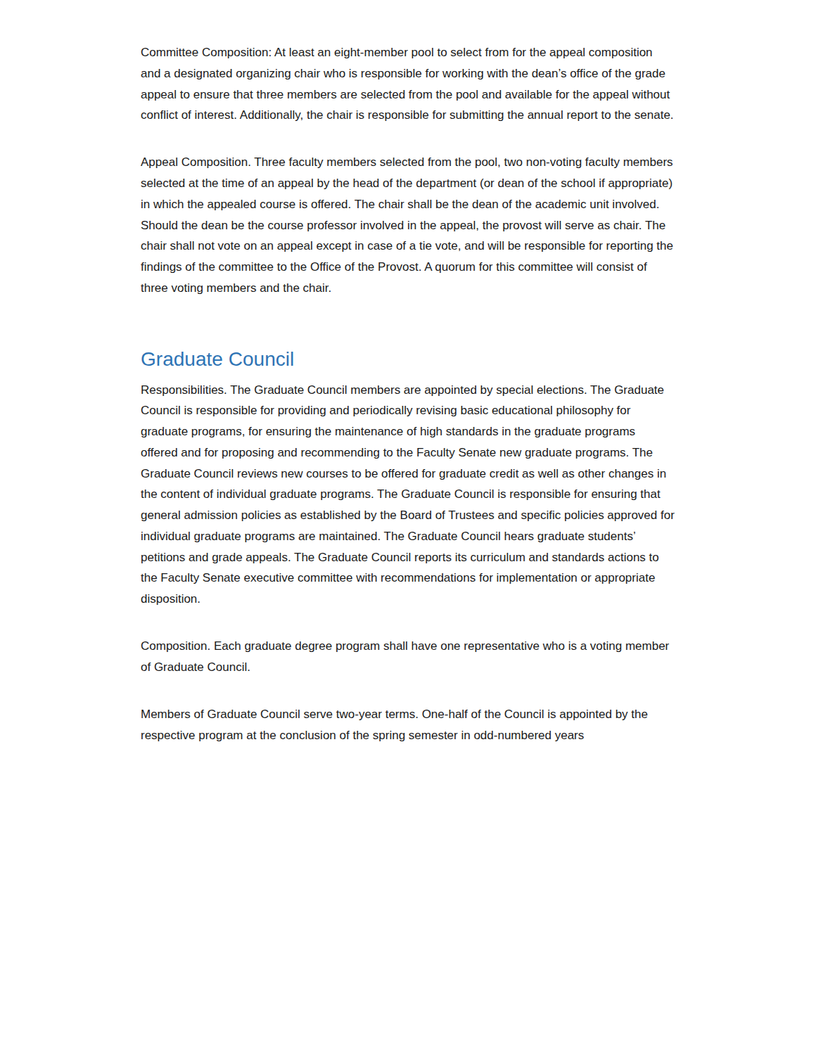Committee Composition: At least an eight-member pool to select from for the appeal composition and a designated organizing chair who is responsible for working with the dean’s office of the grade appeal to ensure that three members are selected from the pool and available for the appeal without conflict of interest. Additionally, the chair is responsible for submitting the annual report to the senate.
Appeal Composition. Three faculty members selected from the pool, two non-voting faculty members selected at the time of an appeal by the head of the department (or dean of the school if appropriate) in which the appealed course is offered. The chair shall be the dean of the academic unit involved. Should the dean be the course professor involved in the appeal, the provost will serve as chair. The chair shall not vote on an appeal except in case of a tie vote, and will be responsible for reporting the findings of the committee to the Office of the Provost. A quorum for this committee will consist of three voting members and the chair.
Graduate Council
Responsibilities. The Graduate Council members are appointed by special elections. The Graduate Council is responsible for providing and periodically revising basic educational philosophy for graduate programs, for ensuring the maintenance of high standards in the graduate programs offered and for proposing and recommending to the Faculty Senate new graduate programs. The Graduate Council reviews new courses to be offered for graduate credit as well as other changes in the content of individual graduate programs. The Graduate Council is responsible for ensuring that general admission policies as established by the Board of Trustees and specific policies approved for individual graduate programs are maintained. The Graduate Council hears graduate students’ petitions and grade appeals. The Graduate Council reports its curriculum and standards actions to the Faculty Senate executive committee with recommendations for implementation or appropriate disposition.
Composition. Each graduate degree program shall have one representative who is a voting member of Graduate Council.
Members of Graduate Council serve two-year terms. One-half of the Council is appointed by the respective program at the conclusion of the spring semester in odd-numbered years